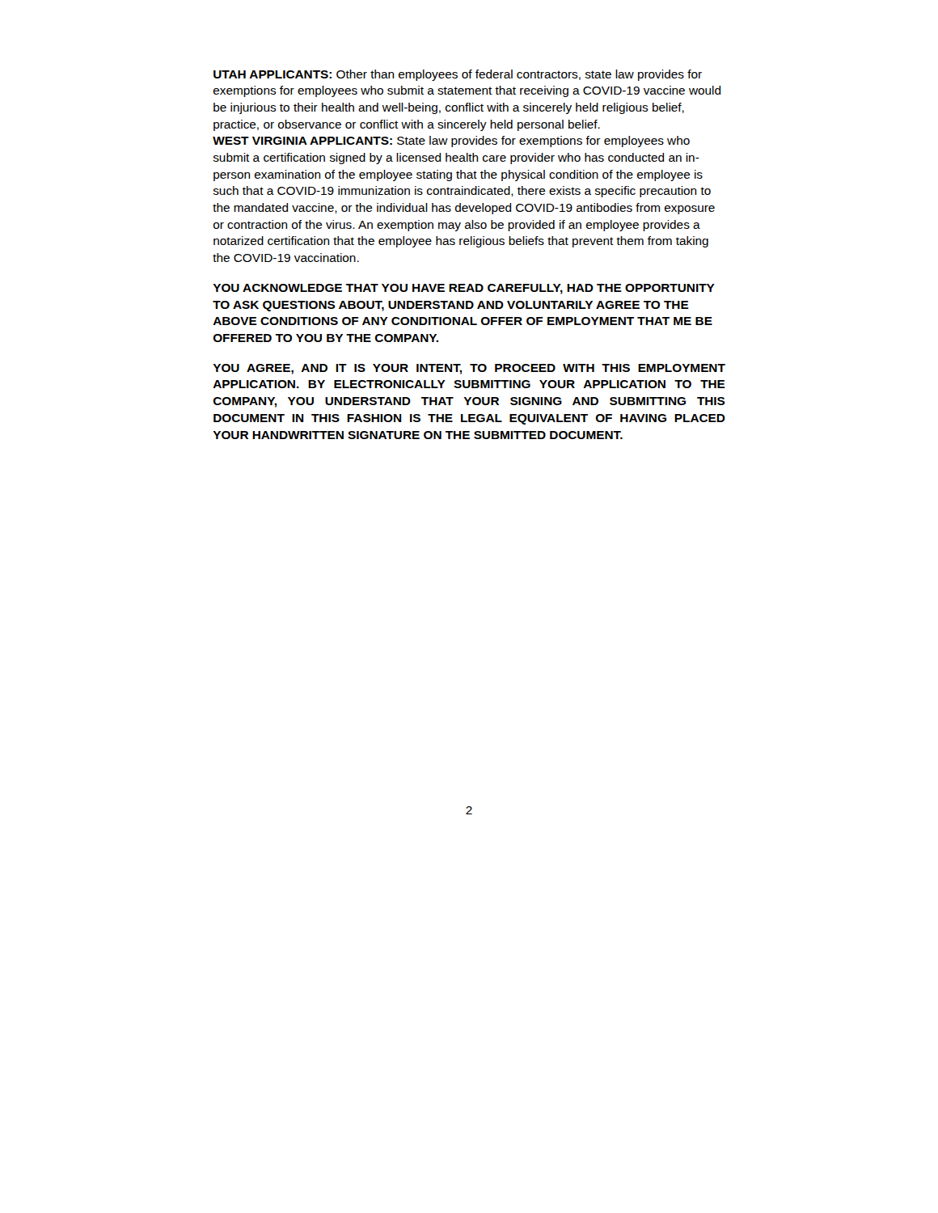UTAH APPLICANTS: Other than employees of federal contractors, state law provides for exemptions for employees who submit a statement that receiving a COVID-19 vaccine would be injurious to their health and well-being, conflict with a sincerely held religious belief, practice, or observance or conflict with a sincerely held personal belief.
WEST VIRGINIA APPLICANTS: State law provides for exemptions for employees who submit a certification signed by a licensed health care provider who has conducted an in-person examination of the employee stating that the physical condition of the employee is such that a COVID-19 immunization is contraindicated, there exists a specific precaution to the mandated vaccine, or the individual has developed COVID-19 antibodies from exposure or contraction of the virus. An exemption may also be provided if an employee provides a notarized certification that the employee has religious beliefs that prevent them from taking the COVID-19 vaccination.
You acknowledge that you have read carefully, had the opportunity to ask questions about, understand and voluntarily agree to the above conditions of any conditional offer of employment that me be offered to you by the Company.
You agree, and it is your intent, to proceed with this employment application. By electronically submitting your application to the Company, you understand that your signing and submitting this document in this fashion is the legal equivalent of having placed your handwritten signature on the submitted document.
2